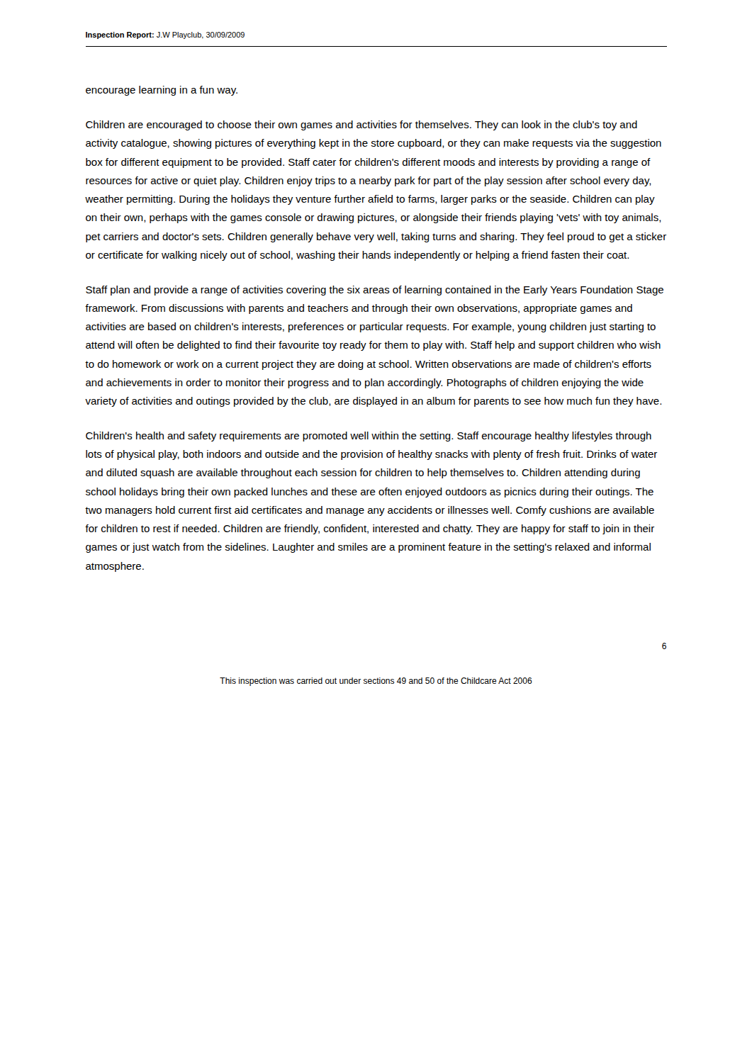Inspection Report: J.W Playclub, 30/09/2009
encourage learning in a fun way.
Children are encouraged to choose their own games and activities for themselves. They can look in the club's toy and activity catalogue, showing pictures of everything kept in the store cupboard, or they can make requests via the suggestion box for different equipment to be provided. Staff cater for children's different moods and interests by providing a range of resources for active or quiet play. Children enjoy trips to a nearby park for part of the play session after school every day, weather permitting. During the holidays they venture further afield to farms, larger parks or the seaside. Children can play on their own, perhaps with the games console or drawing pictures, or alongside their friends playing 'vets' with toy animals, pet carriers and doctor's sets. Children generally behave very well, taking turns and sharing. They feel proud to get a sticker or certificate for walking nicely out of school, washing their hands independently or helping a friend fasten their coat.
Staff plan and provide a range of activities covering the six areas of learning contained in the Early Years Foundation Stage framework. From discussions with parents and teachers and through their own observations, appropriate games and activities are based on children's interests, preferences or particular requests. For example, young children just starting to attend will often be delighted to find their favourite toy ready for them to play with. Staff help and support children who wish to do homework or work on a current project they are doing at school. Written observations are made of children's efforts and achievements in order to monitor their progress and to plan accordingly. Photographs of children enjoying the wide variety of activities and outings provided by the club, are displayed in an album for parents to see how much fun they have.
Children's health and safety requirements are promoted well within the setting. Staff encourage healthy lifestyles through lots of physical play, both indoors and outside and the provision of healthy snacks with plenty of fresh fruit. Drinks of water and diluted squash are available throughout each session for children to help themselves to. Children attending during school holidays bring their own packed lunches and these are often enjoyed outdoors as picnics during their outings. The two managers hold current first aid certificates and manage any accidents or illnesses well. Comfy cushions are available for children to rest if needed. Children are friendly, confident, interested and chatty. They are happy for staff to join in their games or just watch from the sidelines. Laughter and smiles are a prominent feature in the setting's relaxed and informal atmosphere.
6
This inspection was carried out under sections 49 and 50 of the Childcare Act 2006